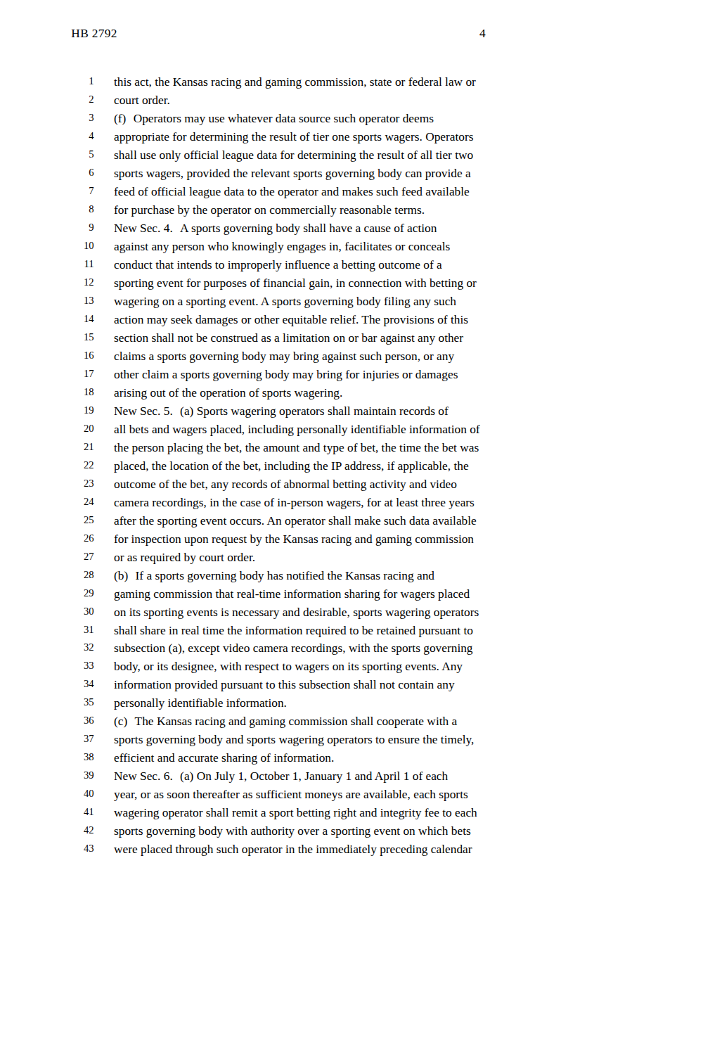HB 2792 4
this act, the Kansas racing and gaming commission, state or federal law or
court order.
(f) Operators may use whatever data source such operator deems
appropriate for determining the result of tier one sports wagers. Operators
shall use only official league data for determining the result of all tier two
sports wagers, provided the relevant sports governing body can provide a
feed of official league data to the operator and makes such feed available
for purchase by the operator on commercially reasonable terms.
New Sec. 4. A sports governing body shall have a cause of action
against any person who knowingly engages in, facilitates or conceals
conduct that intends to improperly influence a betting outcome of a
sporting event for purposes of financial gain, in connection with betting or
wagering on a sporting event. A sports governing body filing any such
action may seek damages or other equitable relief. The provisions of this
section shall not be construed as a limitation on or bar against any other
claims a sports governing body may bring against such person, or any
other claim a sports governing body may bring for injuries or damages
arising out of the operation of sports wagering.
New Sec. 5. (a) Sports wagering operators shall maintain records of
all bets and wagers placed, including personally identifiable information of
the person placing the bet, the amount and type of bet, the time the bet was
placed, the location of the bet, including the IP address, if applicable, the
outcome of the bet, any records of abnormal betting activity and video
camera recordings, in the case of in-person wagers, for at least three years
after the sporting event occurs. An operator shall make such data available
for inspection upon request by the Kansas racing and gaming commission
or as required by court order.
(b) If a sports governing body has notified the Kansas racing and
gaming commission that real-time information sharing for wagers placed
on its sporting events is necessary and desirable, sports wagering operators
shall share in real time the information required to be retained pursuant to
subsection (a), except video camera recordings, with the sports governing
body, or its designee, with respect to wagers on its sporting events. Any
information provided pursuant to this subsection shall not contain any
personally identifiable information.
(c) The Kansas racing and gaming commission shall cooperate with a
sports governing body and sports wagering operators to ensure the timely,
efficient and accurate sharing of information.
New Sec. 6. (a) On July 1, October 1, January 1 and April 1 of each
year, or as soon thereafter as sufficient moneys are available, each sports
wagering operator shall remit a sport betting right and integrity fee to each
sports governing body with authority over a sporting event on which bets
were placed through such operator in the immediately preceding calendar